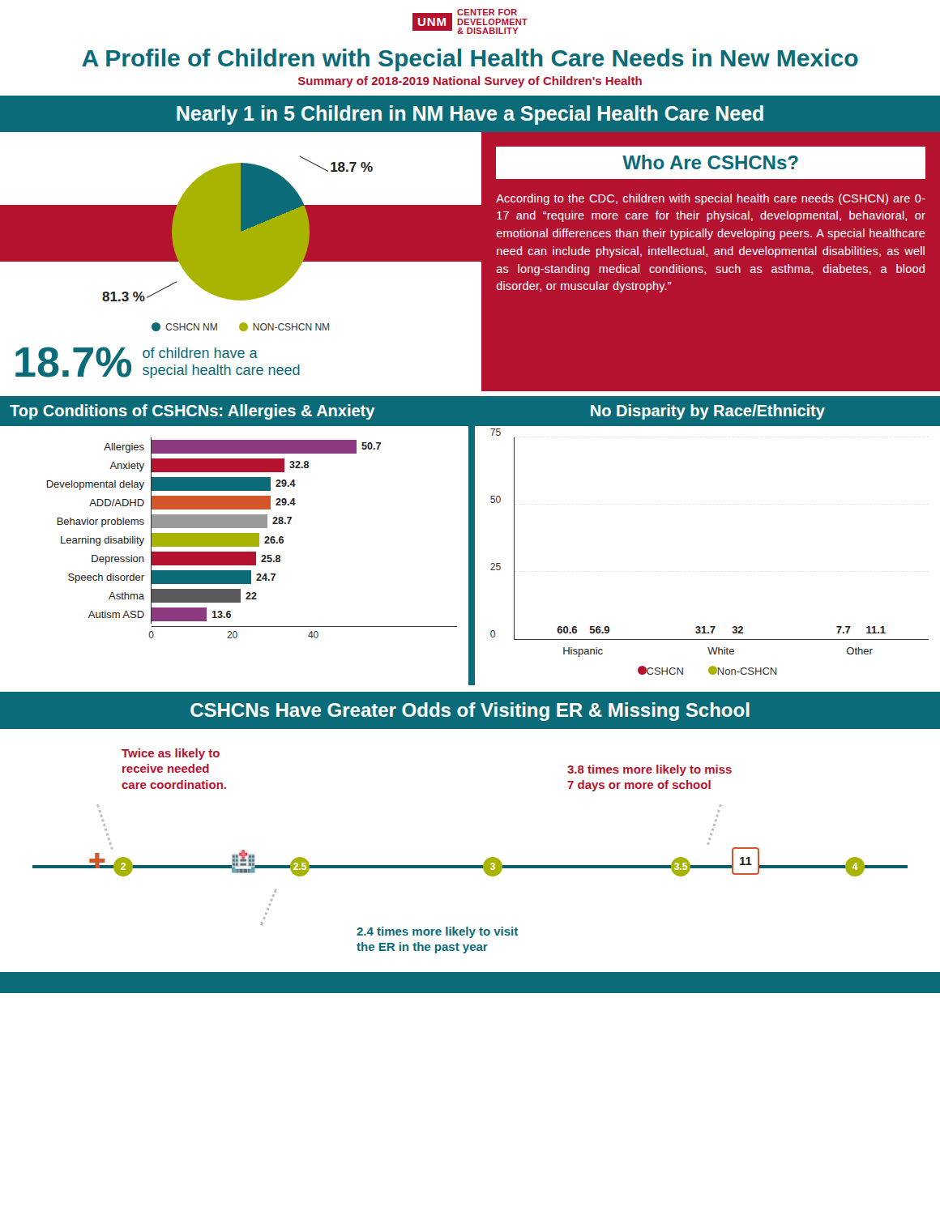UNM Center for
Development
& Disability
A Profile of Children with Special Health Care Needs in New Mexico
Summary of 2018-2019 National Survey of Children's Health
Nearly 1 in 5 Children in NM Have a Special Health Care Need
18.7 % 81.3 %
CSHCN NM NON-CSHCN NM
18.7%
of children have a
special health care need
Who Are CSHCNs?
According to the CDC, children with special health care needs (CSHCN) are 0-17 and “require more care for their physical, developmental, behavioral, or emotional differences than their typically developing peers. A special healthcare need can include physical, intellectual, and developmental disabilities, as well as long-standing medical conditions, such as asthma, diabetes, a blood disorder, or muscular dystrophy.”
Top Conditions of CSHCNs: Allergies & Anxiety
| Allergies | 50.7 |
| Anxiety | 32.8 |
| Developmental delay | 29.4 |
| ADD/ADHD | 29.4 |
| Behavior problems | 28.7 |
| Learning disability | 26.6 |
| Depression | 25.8 |
| Speech disorder | 24.7 |
| Asthma | 22 |
| Autism ASD | 13.6 |
| | 0 20 40 |
No Disparity by Race/Ethnicity
0 25 50 75
60.6
56.9
31.7
32
7.7
11.1
Hispanic White Other
CSHCN Non-CSHCN
CSHCNs Have Greater Odds of Visiting ER & Missing School
Twice as likely to
receive needed
care coordination.
3.8 times more likely to miss
7 days or more of school
✚ 2 🏥 2.5 3 3.5 11 4
2.4 times more likely to visit
the ER in the past year